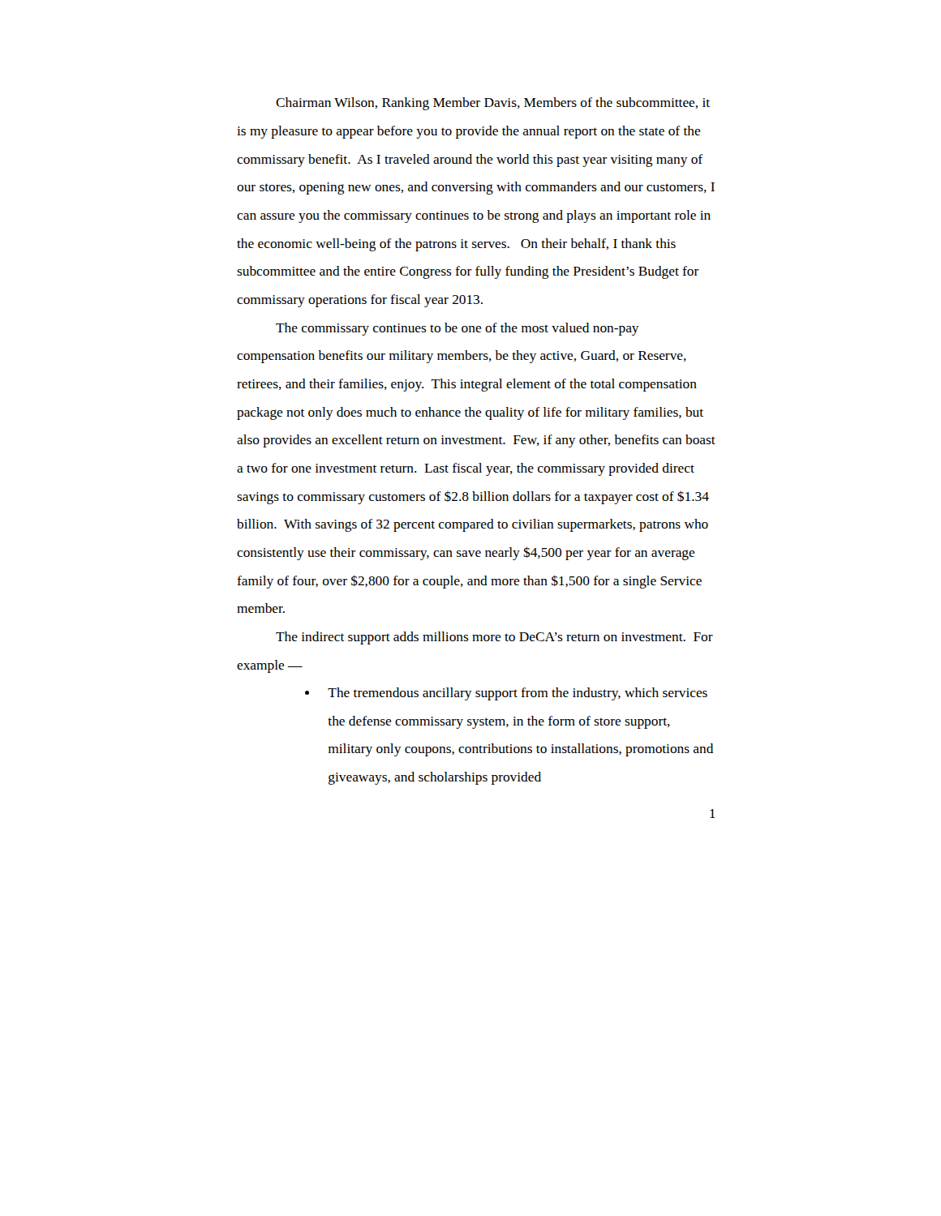Chairman Wilson, Ranking Member Davis, Members of the subcommittee, it is my pleasure to appear before you to provide the annual report on the state of the commissary benefit. As I traveled around the world this past year visiting many of our stores, opening new ones, and conversing with commanders and our customers, I can assure you the commissary continues to be strong and plays an important role in the economic well-being of the patrons it serves. On their behalf, I thank this subcommittee and the entire Congress for fully funding the President’s Budget for commissary operations for fiscal year 2013.
The commissary continues to be one of the most valued non-pay compensation benefits our military members, be they active, Guard, or Reserve, retirees, and their families, enjoy. This integral element of the total compensation package not only does much to enhance the quality of life for military families, but also provides an excellent return on investment. Few, if any other, benefits can boast a two for one investment return. Last fiscal year, the commissary provided direct savings to commissary customers of $2.8 billion dollars for a taxpayer cost of $1.34 billion. With savings of 32 percent compared to civilian supermarkets, patrons who consistently use their commissary, can save nearly $4,500 per year for an average family of four, over $2,800 for a couple, and more than $1,500 for a single Service member.
The indirect support adds millions more to DeCA’s return on investment. For example —
The tremendous ancillary support from the industry, which services the defense commissary system, in the form of store support, military only coupons, contributions to installations, promotions and giveaways, and scholarships provided
1